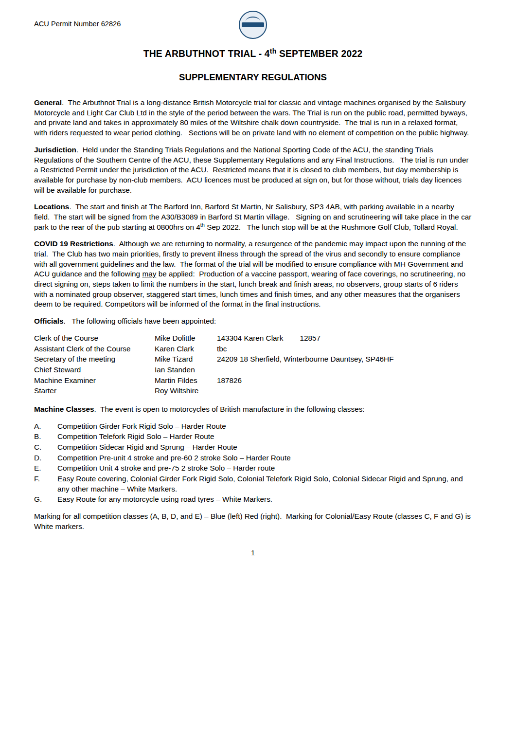ACU Permit Number 62826
THE ARBUTHNOT TRIAL - 4th SEPTEMBER 2022
SUPPLEMENTARY REGULATIONS
General. The Arbuthnot Trial is a long-distance British Motorcycle trial for classic and vintage machines organised by the Salisbury Motorcycle and Light Car Club Ltd in the style of the period between the wars. The Trial is run on the public road, permitted byways, and private land and takes in approximately 80 miles of the Wiltshire chalk down countryside. The trial is run in a relaxed format, with riders requested to wear period clothing. Sections will be on private land with no element of competition on the public highway.
Jurisdiction. Held under the Standing Trials Regulations and the National Sporting Code of the ACU, the standing Trials Regulations of the Southern Centre of the ACU, these Supplementary Regulations and any Final Instructions. The trial is run under a Restricted Permit under the jurisdiction of the ACU. Restricted means that it is closed to club members, but day membership is available for purchase by non-club members. ACU licences must be produced at sign on, but for those without, trials day licences will be available for purchase.
Locations. The start and finish at The Barford Inn, Barford St Martin, Nr Salisbury, SP3 4AB, with parking available in a nearby field. The start will be signed from the A30/B3089 in Barford St Martin village. Signing on and scrutineering will take place in the car park to the rear of the pub starting at 0800hrs on 4th Sep 2022. The lunch stop will be at the Rushmore Golf Club, Tollard Royal.
COVID 19 Restrictions. Although we are returning to normality, a resurgence of the pandemic may impact upon the running of the trial. The Club has two main priorities, firstly to prevent illness through the spread of the virus and secondly to ensure compliance with all government guidelines and the law. The format of the trial will be modified to ensure compliance with MH Government and ACU guidance and the following may be applied: Production of a vaccine passport, wearing of face coverings, no scrutineering, no direct signing on, steps taken to limit the numbers in the start, lunch break and finish areas, no observers, group starts of 6 riders with a nominated group observer, staggered start times, lunch times and finish times, and any other measures that the organisers deem to be required. Competitors will be informed of the format in the final instructions.
Officials. The following officials have been appointed:
| Clerk of the Course | Mike Dolittle | 143304 Karen Clark 12857 |
| Assistant Clerk of the Course | Karen Clark | tbc |
| Secretary of the meeting | Mike Tizard | 24209 18 Sherfield, Winterbourne Dauntsey, SP46HF |
| Chief Steward | Ian Standen | |
| Machine Examiner | Martin Fildes | 187826 |
| Starter | Roy Wiltshire | |
Machine Classes. The event is open to motorcycles of British manufacture in the following classes:
A. Competition Girder Fork Rigid Solo – Harder Route
B. Competition Telefork Rigid Solo – Harder Route
C. Competition Sidecar Rigid and Sprung – Harder Route
D. Competition Pre-unit 4 stroke and pre-60 2 stroke Solo – Harder Route
E. Competition Unit 4 stroke and pre-75 2 stroke Solo – Harder route
F. Easy Route covering, Colonial Girder Fork Rigid Solo, Colonial Telefork Rigid Solo, Colonial Sidecar Rigid and Sprung, and any other machine – White Markers.
G. Easy Route for any motorcycle using road tyres – White Markers.
Marking for all competition classes (A, B, D, and E) – Blue (left) Red (right). Marking for Colonial/Easy Route (classes C, F and G) is White markers.
1